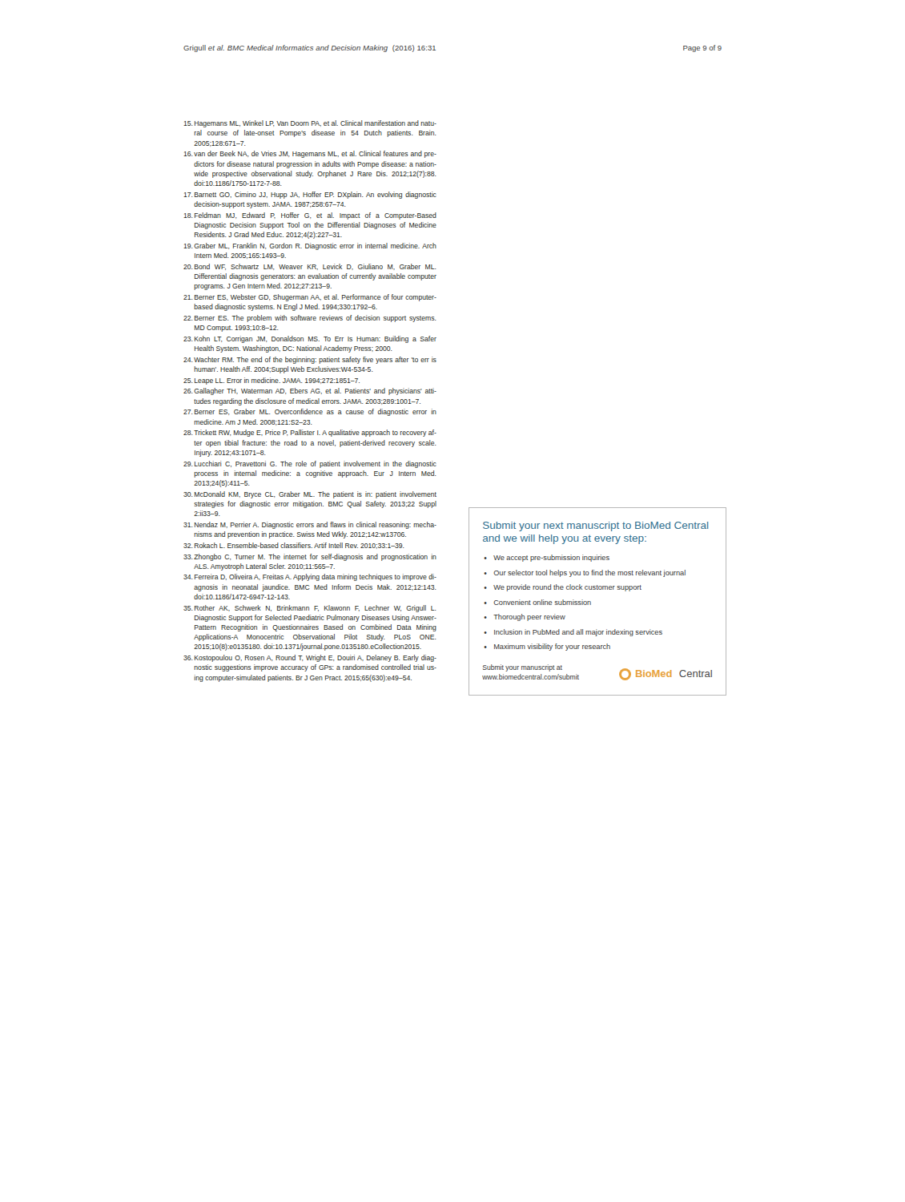Grigull et al. BMC Medical Informatics and Decision Making (2016) 16:31
Page 9 of 9
Hagemans ML, Winkel LP, Van Doorn PA, et al. Clinical manifestation and natural course of late-onset Pompe's disease in 54 Dutch patients. Brain. 2005;128:671–7.
van der Beek NA, de Vries JM, Hagemans ML, et al. Clinical features and predictors for disease natural progression in adults with Pompe disease: a nationwide prospective observational study. Orphanet J Rare Dis. 2012;12(7):88. doi:10.1186/1750-1172-7-88.
Barnett GO, Cimino JJ, Hupp JA, Hoffer EP. DXplain. An evolving diagnostic decision-support system. JAMA. 1987;258:67–74.
Feldman MJ, Edward P, Hoffer G, et al. Impact of a Computer-Based Diagnostic Decision Support Tool on the Differential Diagnoses of Medicine Residents. J Grad Med Educ. 2012;4(2):227–31.
Graber ML, Franklin N, Gordon R. Diagnostic error in internal medicine. Arch Intern Med. 2005;165:1493–9.
Bond WF, Schwartz LM, Weaver KR, Levick D, Giuliano M, Graber ML. Differential diagnosis generators: an evaluation of currently available computer programs. J Gen Intern Med. 2012;27:213–9.
Berner ES, Webster GD, Shugerman AA, et al. Performance of four computer-based diagnostic systems. N Engl J Med. 1994;330:1792–6.
Berner ES. The problem with software reviews of decision support systems. MD Comput. 1993;10:8–12.
Kohn LT, Corrigan JM, Donaldson MS. To Err Is Human: Building a Safer Health System. Washington, DC: National Academy Press; 2000.
Wachter RM. The end of the beginning: patient safety five years after 'to err is human'. Health Aff. 2004;Suppl Web Exclusives:W4-534-5.
Leape LL. Error in medicine. JAMA. 1994;272:1851–7.
Gallagher TH, Waterman AD, Ebers AG, et al. Patients' and physicians' attitudes regarding the disclosure of medical errors. JAMA. 2003;289:1001–7.
Berner ES, Graber ML. Overconfidence as a cause of diagnostic error in medicine. Am J Med. 2008;121:S2–23.
Trickett RW, Mudge E, Price P, Pallister I. A qualitative approach to recovery after open tibial fracture: the road to a novel, patient-derived recovery scale. Injury. 2012;43:1071–8.
Lucchiari C, Pravettoni G. The role of patient involvement in the diagnostic process in internal medicine: a cognitive approach. Eur J Intern Med. 2013;24(5):411–5.
McDonald KM, Bryce CL, Graber ML. The patient is in: patient involvement strategies for diagnostic error mitigation. BMC Qual Safety. 2013;22 Suppl 2:ii33–9.
Nendaz M, Perrier A. Diagnostic errors and flaws in clinical reasoning: mechanisms and prevention in practice. Swiss Med Wkly. 2012;142:w13706.
Rokach L. Ensemble-based classifiers. Artif Intell Rev. 2010;33:1–39.
Zhongbo C, Turner M. The internet for self-diagnosis and prognostication in ALS. Amyotroph Lateral Scler. 2010;11:565–7.
Ferreira D, Oliveira A, Freitas A. Applying data mining techniques to improve diagnosis in neonatal jaundice. BMC Med Inform Decis Mak. 2012;12:143. doi:10.1186/1472-6947-12-143.
Rother AK, Schwerk N, Brinkmann F, Klawonn F, Lechner W, Grigull L. Diagnostic Support for Selected Paediatric Pulmonary Diseases Using Answer-Pattern Recognition in Questionnaires Based on Combined Data Mining Applications-A Monocentric Observational Pilot Study. PLoS ONE. 2015;10(8):e0135180. doi:10.1371/journal.pone.0135180.eCollection2015.
Kostopoulou O, Rosen A, Round T, Wright E, Douiri A, Delaney B. Early diagnostic suggestions improve accuracy of GPs: a randomised controlled trial using computer-simulated patients. Br J Gen Pract. 2015;65(630):e49–54.
Submit your next manuscript to BioMed Central
and we will help you at every step:
We accept pre-submission inquiries
Our selector tool helps you to find the most relevant journal
We provide round the clock customer support
Convenient online submission
Thorough peer review
Inclusion in PubMed and all major indexing services
Maximum visibility for your research
Submit your manuscript at www.biomedcentral.com/submit
BioMed Central